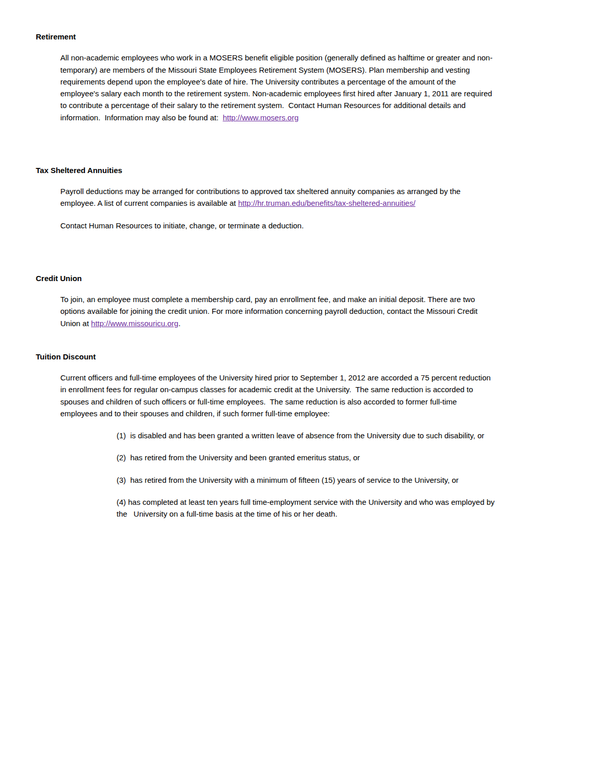Retirement
All non-academic employees who work in a MOSERS benefit eligible position (generally defined as halftime or greater and non-temporary) are members of the Missouri State Employees Retirement System (MOSERS). Plan membership and vesting requirements depend upon the employee's date of hire. The University contributes a percentage of the amount of the employee's salary each month to the retirement system. Non-academic employees first hired after January 1, 2011 are required to contribute a percentage of their salary to the retirement system. Contact Human Resources for additional details and information. Information may also be found at: http://www.mosers.org
Tax Sheltered Annuities
Payroll deductions may be arranged for contributions to approved tax sheltered annuity companies as arranged by the employee. A list of current companies is available at http://hr.truman.edu/benefits/tax-sheltered-annuities/
Contact Human Resources to initiate, change, or terminate a deduction.
Credit Union
To join, an employee must complete a membership card, pay an enrollment fee, and make an initial deposit. There are two options available for joining the credit union. For more information concerning payroll deduction, contact the Missouri Credit Union at http://www.missouricu.org.
Tuition Discount
Current officers and full-time employees of the University hired prior to September 1, 2012 are accorded a 75 percent reduction in enrollment fees for regular on-campus classes for academic credit at the University. The same reduction is accorded to spouses and children of such officers or full-time employees. The same reduction is also accorded to former full-time employees and to their spouses and children, if such former full-time employee:
(1) is disabled and has been granted a written leave of absence from the University due to such disability, or
(2) has retired from the University and been granted emeritus status, or
(3) has retired from the University with a minimum of fifteen (15) years of service to the University, or
(4) has completed at least ten years full time-employment service with the University and who was employed by the University on a full-time basis at the time of his or her death.